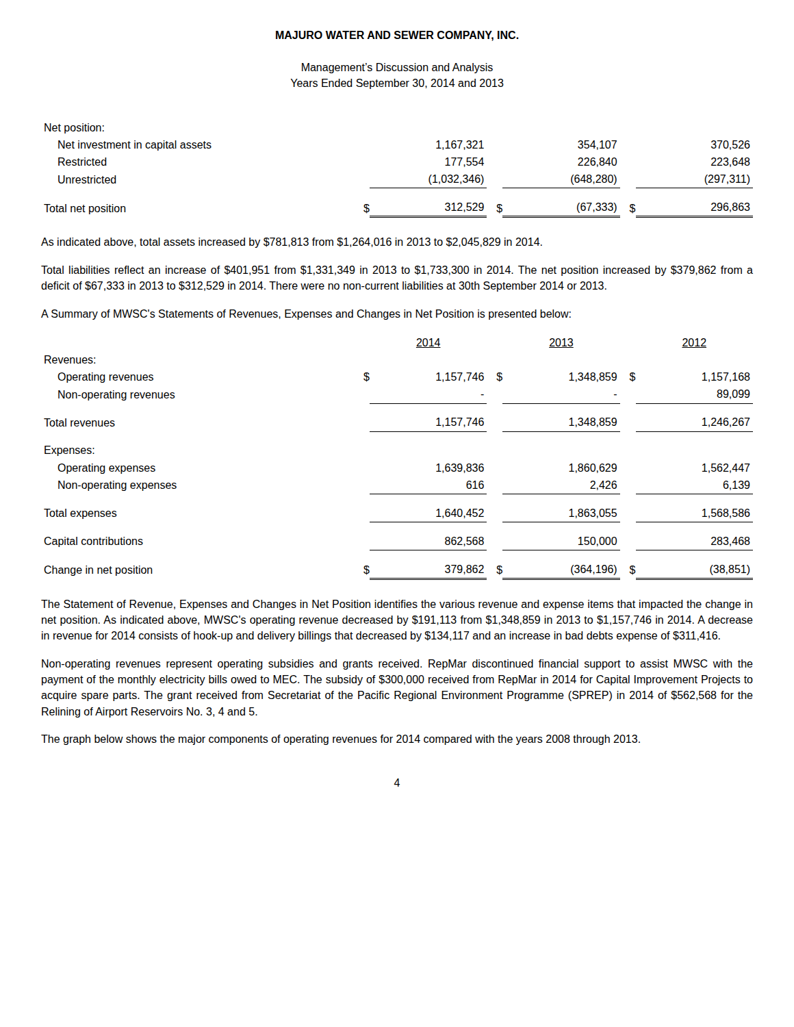MAJURO WATER AND SEWER COMPANY, INC.
Management’s Discussion and Analysis
Years Ended September 30, 2014 and 2013
| Net position: | | | | | | |
| Net investment in capital assets | | 1,167,321 | | 354,107 | | 370,526 |
| Restricted | | 177,554 | | 226,840 | | 223,648 |
| Unrestricted | | (1,032,346) | | (648,280) | | (297,311) |
| Total net position | $ | 312,529 | $ | (67,333) | $ | 296,863 |
As indicated above, total assets increased by $781,813 from $1,264,016 in 2013 to $2,045,829 in 2014.
Total liabilities reflect an increase of $401,951 from $1,331,349 in 2013 to $1,733,300 in 2014. The net position increased by $379,862 from a deficit of $67,333 in 2013 to $312,529 in 2014. There were no non-current liabilities at 30th September 2014 or 2013.
A Summary of MWSC's Statements of Revenues, Expenses and Changes in Net Position is presented below:
| | | 2014 | | 2013 | | 2012 |
| Revenues: | | | | | | |
| Operating revenues | $ | 1,157,746 | $ | 1,348,859 | $ | 1,157,168 |
| Non-operating revenues | | - | | - | | 89,099 |
| Total revenues | | 1,157,746 | | 1,348,859 | | 1,246,267 |
| Expenses: | | | | | | |
| Operating expenses | | 1,639,836 | | 1,860,629 | | 1,562,447 |
| Non-operating expenses | | 616 | | 2,426 | | 6,139 |
| Total expenses | | 1,640,452 | | 1,863,055 | | 1,568,586 |
| Capital contributions | | 862,568 | | 150,000 | | 283,468 |
| Change in net position | $ | 379,862 | $ | (364,196) | $ | (38,851) |
The Statement of Revenue, Expenses and Changes in Net Position identifies the various revenue and expense items that impacted the change in net position. As indicated above, MWSC's operating revenue decreased by $191,113 from $1,348,859 in 2013 to $1,157,746 in 2014. A decrease in revenue for 2014 consists of hook-up and delivery billings that decreased by $134,117 and an increase in bad debts expense of $311,416.
Non-operating revenues represent operating subsidies and grants received. RepMar discontinued financial support to assist MWSC with the payment of the monthly electricity bills owed to MEC. The subsidy of $300,000 received from RepMar in 2014 for Capital Improvement Projects to acquire spare parts. The grant received from Secretariat of the Pacific Regional Environment Programme (SPREP) in 2014 of $562,568 for the Relining of Airport Reservoirs No. 3, 4 and 5.
The graph below shows the major components of operating revenues for 2014 compared with the years 2008 through 2013.
4